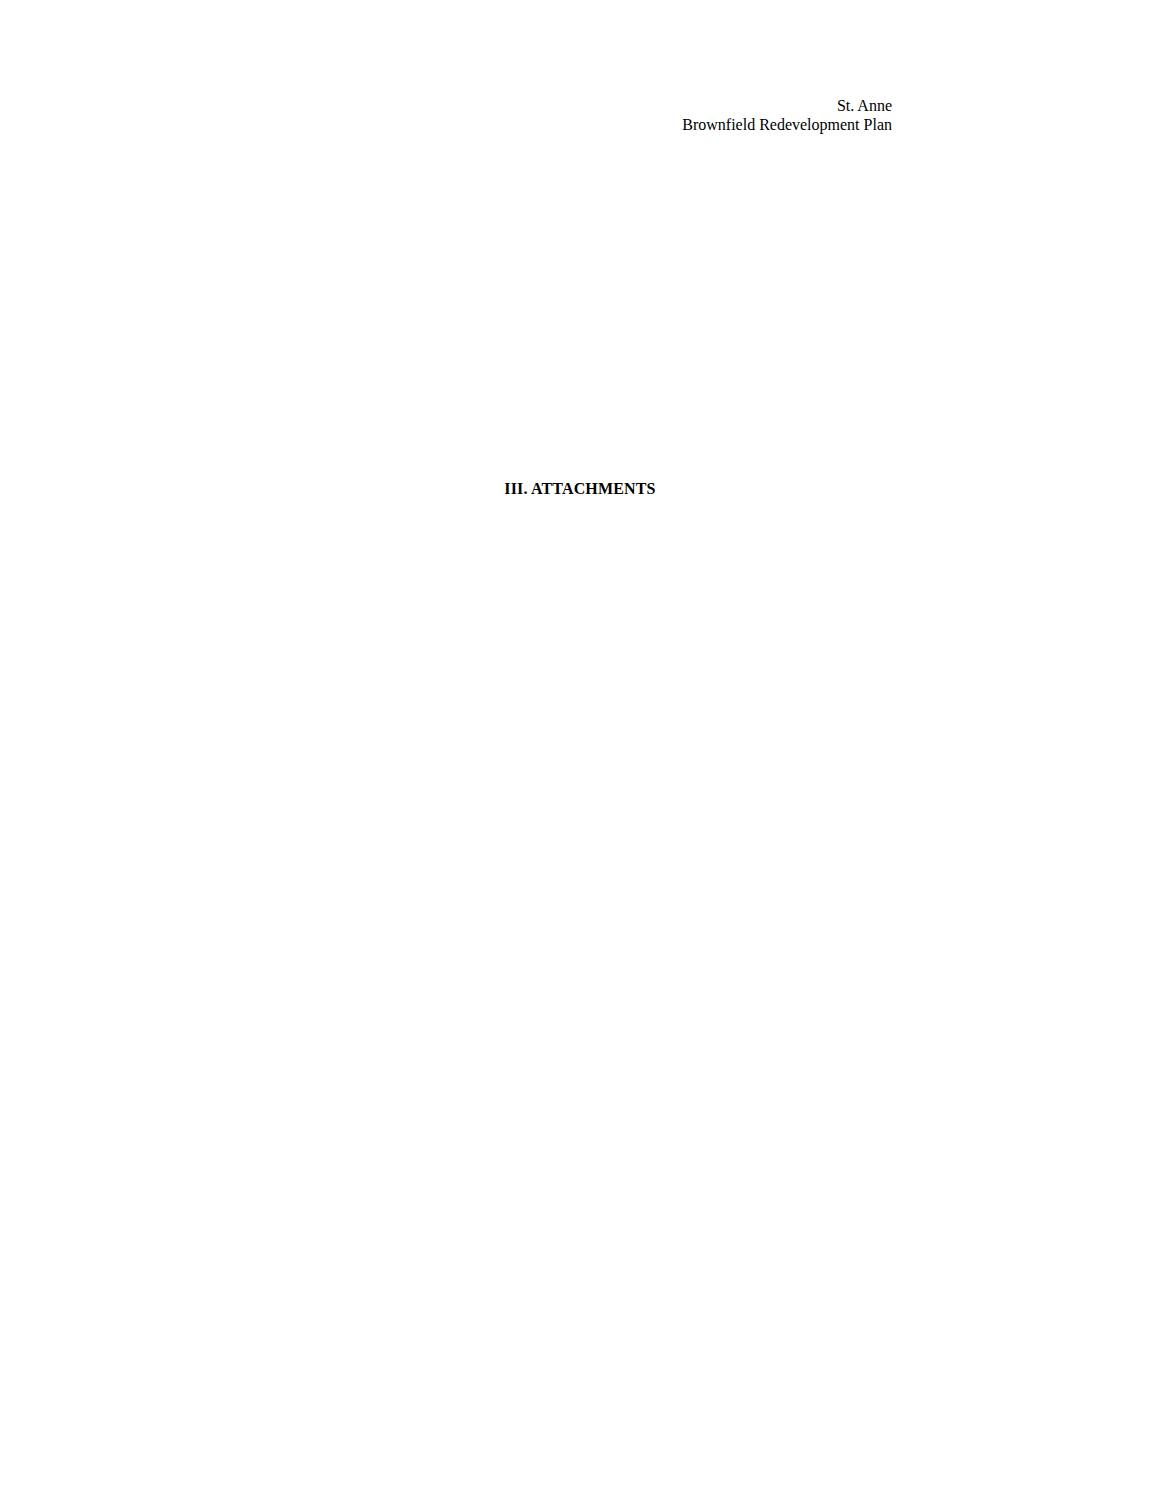St. Anne Brownfield Redevelopment Plan
III. ATTACHMENTS